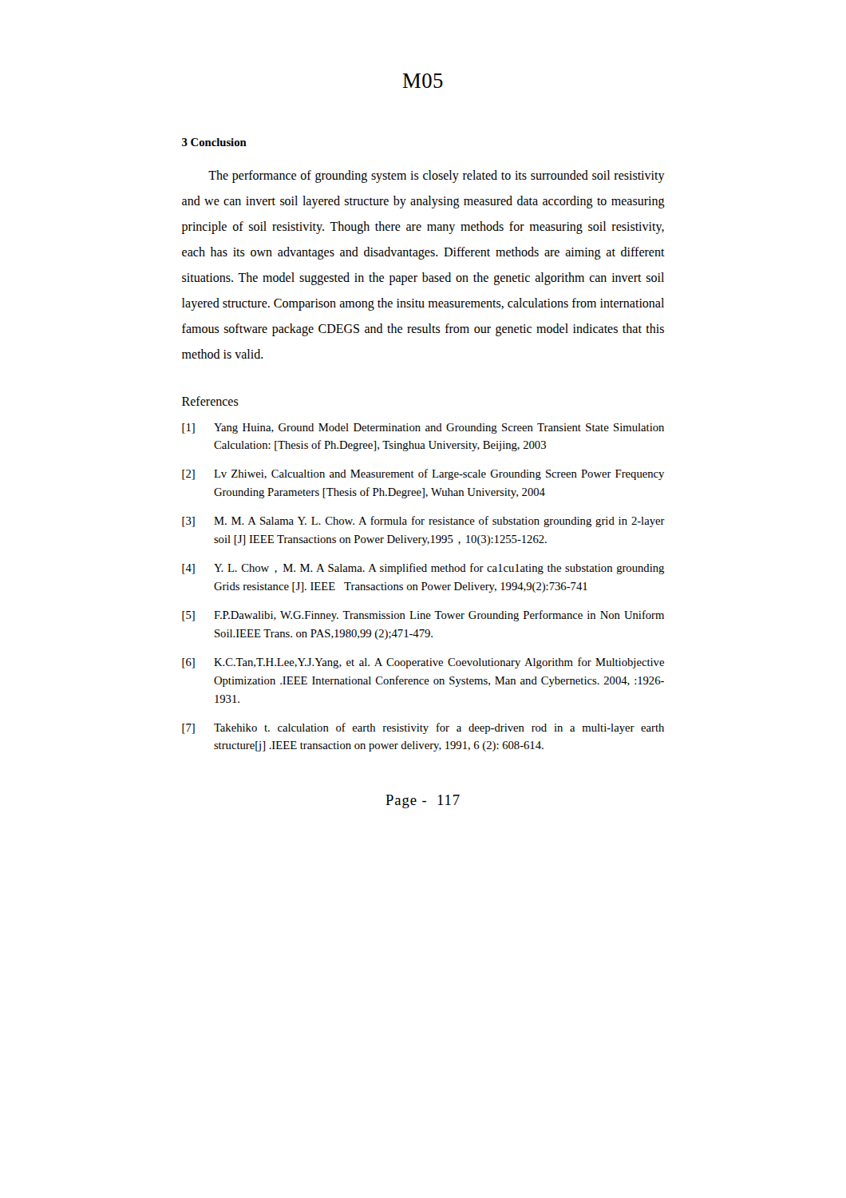M05
3 Conclusion
The performance of grounding system is closely related to its surrounded soil resistivity and we can invert soil layered structure by analysing measured data according to measuring principle of soil resistivity. Though there are many methods for measuring soil resistivity, each has its own advantages and disadvantages. Different methods are aiming at different situations. The model suggested in the paper based on the genetic algorithm can invert soil layered structure. Comparison among the insitu measurements, calculations from international famous software package CDEGS and the results from our genetic model indicates that this method is valid.
References
[1] Yang Huina, Ground Model Determination and Grounding Screen Transient State Simulation Calculation: [Thesis of Ph.Degree], Tsinghua University, Beijing, 2003
[2] Lv Zhiwei, Calcualtion and Measurement of Large-scale Grounding Screen Power Frequency Grounding Parameters [Thesis of Ph.Degree], Wuhan University, 2004
[3] M. M. A Salama Y. L. Chow. A formula for resistance of substation grounding grid in 2-layer soil [J] IEEE Transactions on Power Delivery,1995，10(3):1255-1262.
[4] Y. L. Chow，M. M. A Salama. A simplified method for ca1cu1ating the substation grounding Grids resistance [J]. IEEE Transactions on Power Delivery, 1994,9(2):736-741
[5] F.P.Dawalibi, W.G.Finney. Transmission Line Tower Grounding Performance in Non Uniform Soil.IEEE Trans. on PAS,1980,99 (2);471-479.
[6] K.C.Tan,T.H.Lee,Y.J.Yang, et al. A Cooperative Coevolutionary Algorithm for Multiobjective Optimization .IEEE International Conference on Systems, Man and Cybernetics. 2004, :1926-1931.
[7] Takehiko t. calculation of earth resistivity for a deep-driven rod in a multi-layer earth structure[j] .IEEE transaction on power delivery, 1991, 6 (2): 608-614.
Page - 117